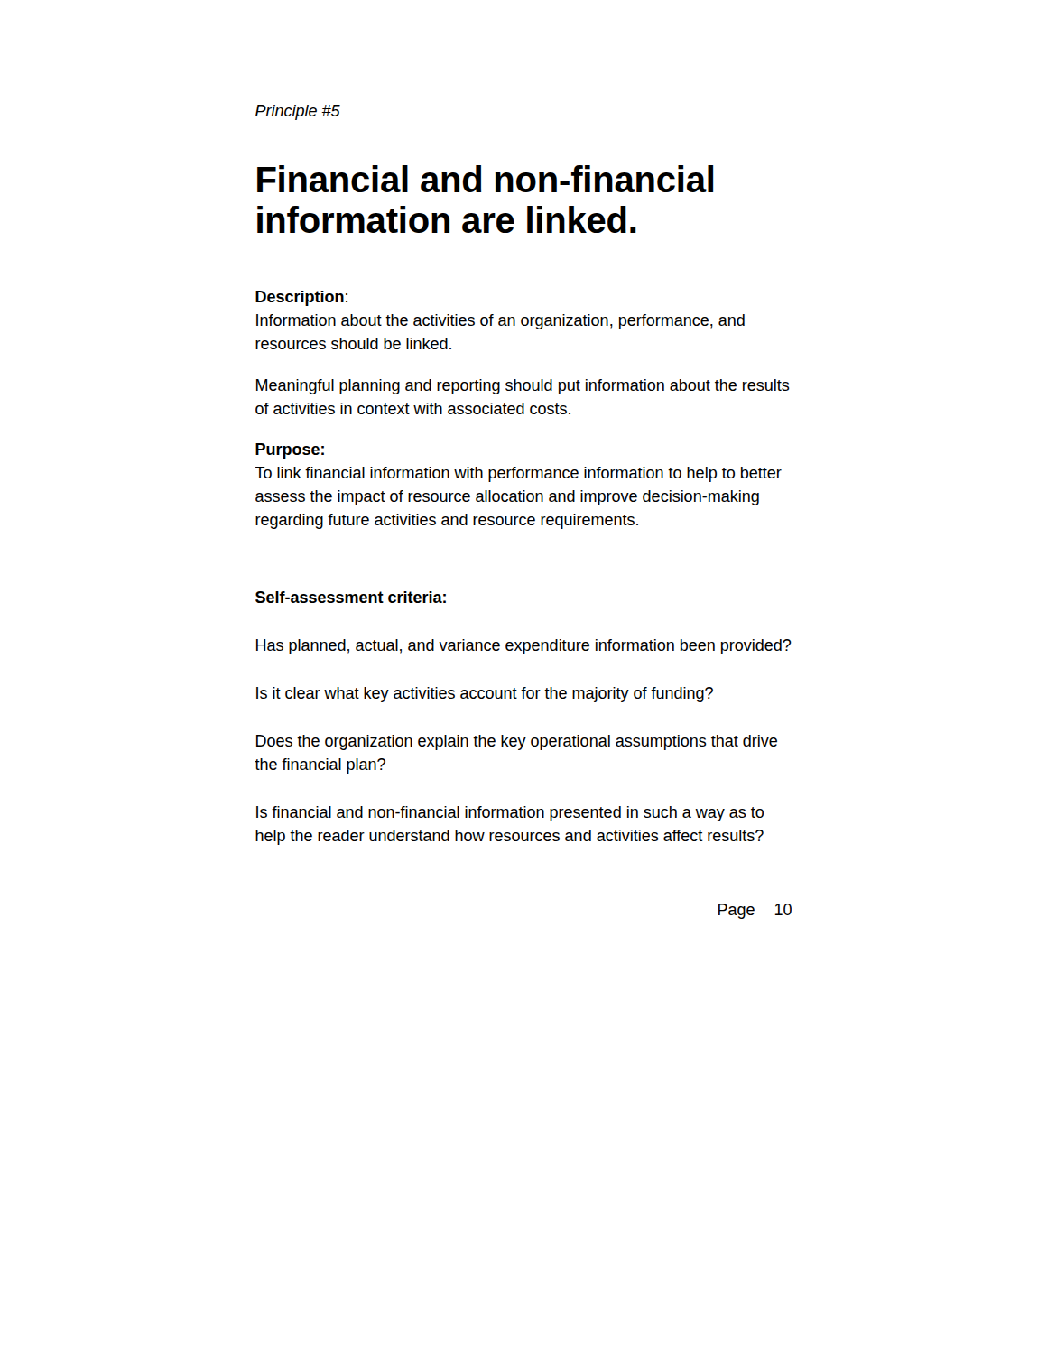Principle #5
Financial and non-financial information are linked.
Description:
Information about the activities of an organization, performance, and resources should be linked.
Meaningful planning and reporting should put information about the results of activities in context with associated costs.
Purpose:
To link financial information with performance information to help to better assess the impact of resource allocation and improve decision-making regarding future activities and resource requirements.
Self-assessment criteria:
Has planned, actual, and variance expenditure information been provided?
Is it clear what key activities account for the majority of funding?
Does the organization explain the key operational assumptions that drive the financial plan?
Is financial and non-financial information presented in such a way as to help the reader understand how resources and activities affect results?
Page10